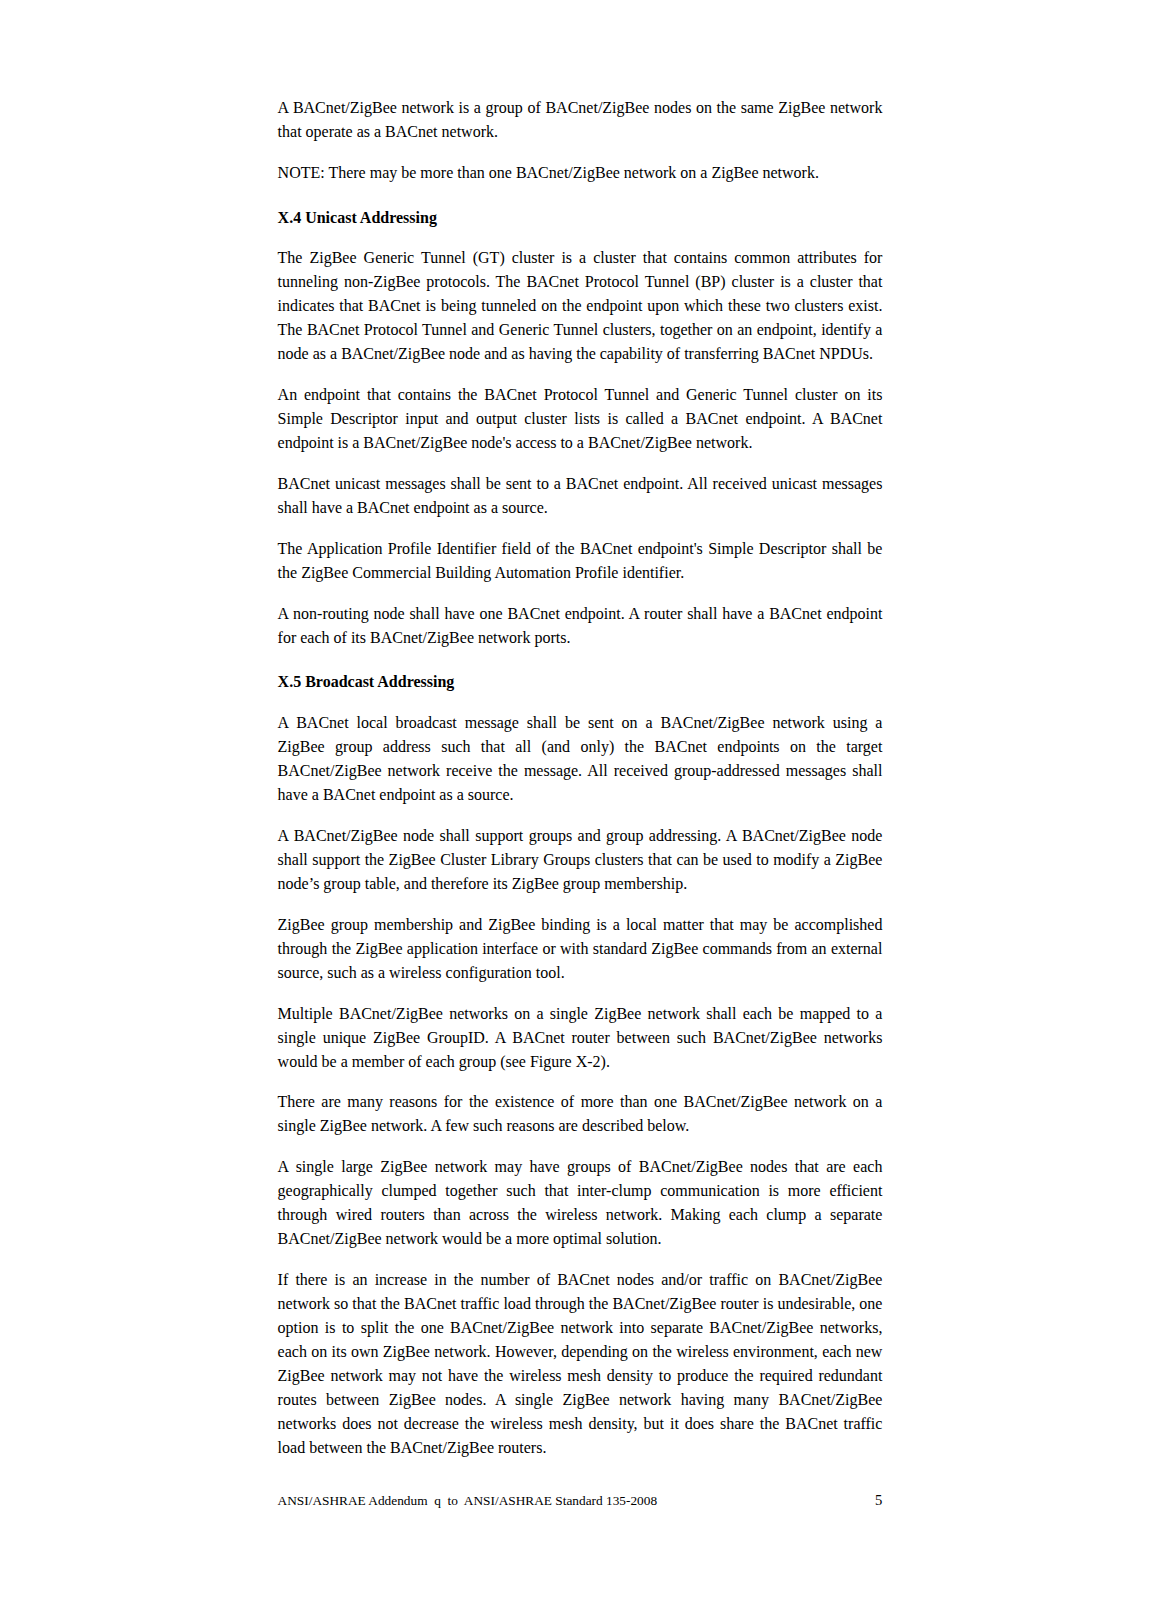A BACnet/ZigBee network is a group of BACnet/ZigBee nodes on the same ZigBee network that operate as a BACnet network.
NOTE: There may be more than one BACnet/ZigBee network on a ZigBee network.
X.4 Unicast Addressing
The ZigBee Generic Tunnel (GT) cluster is a cluster that contains common attributes for tunneling non-ZigBee protocols. The BACnet Protocol Tunnel (BP) cluster is a cluster that indicates that BACnet is being tunneled on the endpoint upon which these two clusters exist. The BACnet Protocol Tunnel and Generic Tunnel clusters, together on an endpoint, identify a node as a BACnet/ZigBee node and as having the capability of transferring BACnet NPDUs.
An endpoint that contains the BACnet Protocol Tunnel and Generic Tunnel cluster on its Simple Descriptor input and output cluster lists is called a BACnet endpoint. A BACnet endpoint is a BACnet/ZigBee node's access to a BACnet/ZigBee network.
BACnet unicast messages shall be sent to a BACnet endpoint. All received unicast messages shall have a BACnet endpoint as a source.
The Application Profile Identifier field of the BACnet endpoint's Simple Descriptor shall be the ZigBee Commercial Building Automation Profile identifier.
A non-routing node shall have one BACnet endpoint. A router shall have a BACnet endpoint for each of its BACnet/ZigBee network ports.
X.5 Broadcast Addressing
A BACnet local broadcast message shall be sent on a BACnet/ZigBee network using a ZigBee group address such that all (and only) the BACnet endpoints on the target BACnet/ZigBee network receive the message. All received group-addressed messages shall have a BACnet endpoint as a source.
A BACnet/ZigBee node shall support groups and group addressing. A BACnet/ZigBee node shall support the ZigBee Cluster Library Groups clusters that can be used to modify a ZigBee node’s group table, and therefore its ZigBee group membership.
ZigBee group membership and ZigBee binding is a local matter that may be accomplished through the ZigBee application interface or with standard ZigBee commands from an external source, such as a wireless configuration tool.
Multiple BACnet/ZigBee networks on a single ZigBee network shall each be mapped to a single unique ZigBee GroupID. A BACnet router between such BACnet/ZigBee networks would be a member of each group (see Figure X-2).
There are many reasons for the existence of more than one BACnet/ZigBee network on a single ZigBee network. A few such reasons are described below.
A single large ZigBee network may have groups of BACnet/ZigBee nodes that are each geographically clumped together such that inter-clump communication is more efficient through wired routers than across the wireless network. Making each clump a separate BACnet/ZigBee network would be a more optimal solution.
If there is an increase in the number of BACnet nodes and/or traffic on BACnet/ZigBee network so that the BACnet traffic load through the BACnet/ZigBee router is undesirable, one option is to split the one BACnet/ZigBee network into separate BACnet/ZigBee networks, each on its own ZigBee network. However, depending on the wireless environment, each new ZigBee network may not have the wireless mesh density to produce the required redundant routes between ZigBee nodes. A single ZigBee network having many BACnet/ZigBee networks does not decrease the wireless mesh density, but it does share the BACnet traffic load between the BACnet/ZigBee routers.
ANSI/ASHRAE Addendum q to ANSI/ASHRAE Standard 135-2008 5